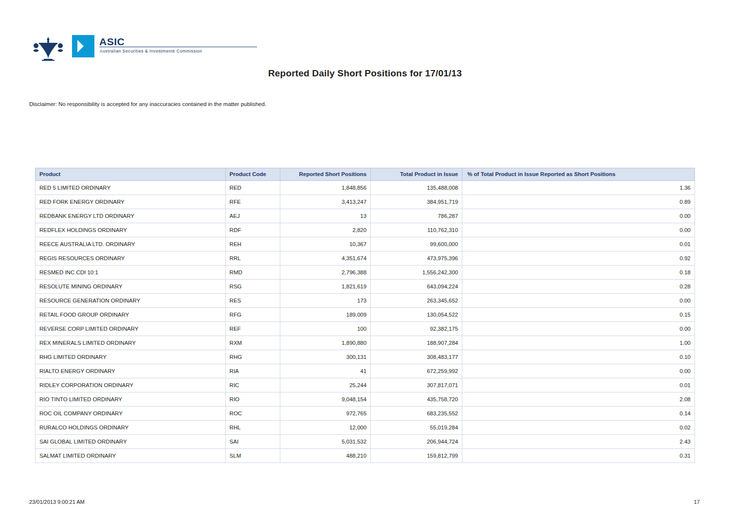ASIC
Australian Securities & Investments Commission
Reported Daily Short Positions for 17/01/13
Disclaimer: No responsibility is accepted for any inaccuracies contained in the matter published.
| Product | Product Code | Reported Short Positions | Total Product in Issue | % of Total Product in Issue Reported as Short Positions |
| --- | --- | --- | --- | --- |
| RED 5 LIMITED ORDINARY | RED | 1,848,856 | 135,488,008 | 1.36 |
| RED FORK ENERGY ORDINARY | RFE | 3,413,247 | 384,951,719 | 0.89 |
| REDBANK ENERGY LTD ORDINARY | AEJ | 13 | 786,287 | 0.00 |
| REDFLEX HOLDINGS ORDINARY | RDF | 2,820 | 110,762,310 | 0.00 |
| REECE AUSTRALIA LTD. ORDINARY | REH | 10,367 | 99,600,000 | 0.01 |
| REGIS RESOURCES ORDINARY | RRL | 4,351,674 | 473,975,396 | 0.92 |
| RESMED INC CDI 10:1 | RMD | 2,796,388 | 1,556,242,300 | 0.18 |
| RESOLUTE MINING ORDINARY | RSG | 1,821,619 | 643,094,224 | 0.28 |
| RESOURCE GENERATION ORDINARY | RES | 173 | 263,345,652 | 0.00 |
| RETAIL FOOD GROUP ORDINARY | RFG | 189,009 | 130,054,522 | 0.15 |
| REVERSE CORP LIMITED ORDINARY | REF | 100 | 92,382,175 | 0.00 |
| REX MINERALS LIMITED ORDINARY | RXM | 1,890,880 | 188,907,284 | 1.00 |
| RHG LIMITED ORDINARY | RHG | 300,131 | 308,483,177 | 0.10 |
| RIALTO ENERGY ORDINARY | RIA | 41 | 672,259,992 | 0.00 |
| RIDLEY CORPORATION ORDINARY | RIC | 25,244 | 307,817,071 | 0.01 |
| RIO TINTO LIMITED ORDINARY | RIO | 9,048,154 | 435,758,720 | 2.08 |
| ROC OIL COMPANY ORDINARY | ROC | 972,765 | 683,235,552 | 0.14 |
| RURALCO HOLDINGS ORDINARY | RHL | 12,000 | 55,019,284 | 0.02 |
| SAI GLOBAL LIMITED ORDINARY | SAI | 5,031,532 | 206,944,724 | 2.43 |
| SALMAT LIMITED ORDINARY | SLM | 488,210 | 159,812,799 | 0.31 |
23/01/2013 9:00:21 AM
17